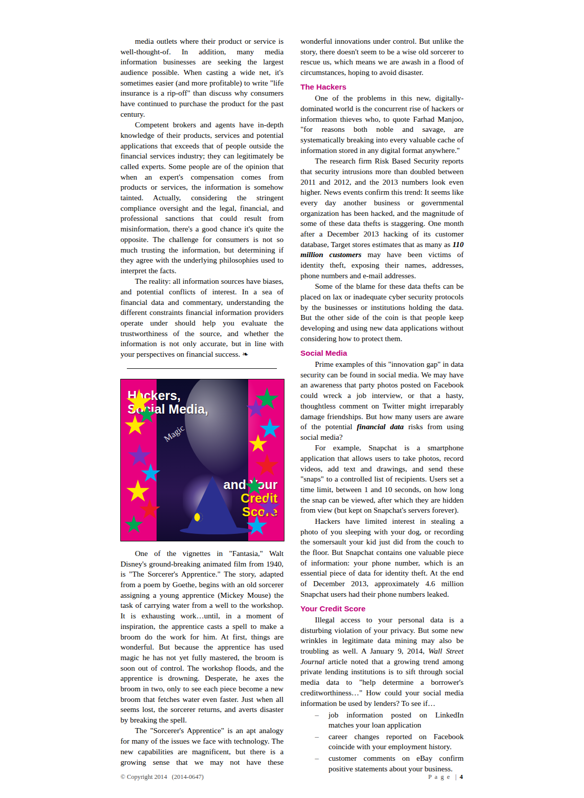media outlets where their product or service is well-thought-of. In addition, many media information businesses are seeking the largest audience possible. When casting a wide net, it's sometimes easier (and more profitable) to write "life insurance is a rip-off" than discuss why consumers have continued to purchase the product for the past century.
Competent brokers and agents have in-depth knowledge of their products, services and potential applications that exceeds that of people outside the financial services industry; they can legitimately be called experts. Some people are of the opinion that when an expert's compensation comes from products or services, the information is somehow tainted. Actually, considering the stringent compliance oversight and the legal, financial, and professional sanctions that could result from misinformation, there's a good chance it's quite the opposite. The challenge for consumers is not so much trusting the information, but determining if they agree with the underlying philosophies used to interpret the facts.
The reality: all information sources have biases, and potential conflicts of interest. In a sea of financial data and commentary, understanding the different constraints financial information providers operate under should help you evaluate the trustworthiness of the source, and whether the information is not only accurate, but in line with your perspectives on financial success. ❧
Hackers,
Social Media,
Magic
and Your
Credit Score
One of the vignettes in "Fantasia," Walt Disney's ground-breaking animated film from 1940, is "The Sorcerer's Apprentice." The story, adapted from a poem by Goethe, begins with an old sorcerer assigning a young apprentice (Mickey Mouse) the task of carrying water from a well to the workshop. It is exhausting work…until, in a moment of inspiration, the apprentice casts a spell to make a broom do the work for him. At first, things are wonderful. But because the apprentice has used magic he has not yet fully mastered, the broom is soon out of control. The workshop floods, and the apprentice is drowning. Desperate, he axes the broom in two, only to see each piece become a new broom that fetches water even faster. Just when all seems lost, the sorcerer returns, and averts disaster by breaking the spell.
The "Sorcerer's Apprentice" is an apt analogy for many of the issues we face with technology. The new capabilities are magnificent, but there is a growing sense that we may not have these wonderful innovations under control. But unlike the story, there doesn't seem to be a wise old sorcerer to rescue us, which means we are awash in a flood of circumstances, hoping to avoid disaster.
The Hackers
One of the problems in this new, digitally-dominated world is the concurrent rise of hackers or information thieves who, to quote Farhad Manjoo, "for reasons both noble and savage, are systematically breaking into every valuable cache of information stored in any digital format anywhere."
The research firm Risk Based Security reports that security intrusions more than doubled between 2011 and 2012, and the 2013 numbers look even higher. News events confirm this trend: It seems like every day another business or governmental organization has been hacked, and the magnitude of some of these data thefts is staggering. One month after a December 2013 hacking of its customer database, Target stores estimates that as many as 110 million customers may have been victims of identity theft, exposing their names, addresses, phone numbers and e-mail addresses.
Some of the blame for these data thefts can be placed on lax or inadequate cyber security protocols by the businesses or institutions holding the data. But the other side of the coin is that people keep developing and using new data applications without considering how to protect them.
Social Media
Prime examples of this "innovation gap" in data security can be found in social media. We may have an awareness that party photos posted on Facebook could wreck a job interview, or that a hasty, thoughtless comment on Twitter might irreparably damage friendships. But how many users are aware of the potential financial data risks from using social media?
For example, Snapchat is a smartphone application that allows users to take photos, record videos, add text and drawings, and send these "snaps" to a controlled list of recipients. Users set a time limit, between 1 and 10 seconds, on how long the snap can be viewed, after which they are hidden from view (but kept on Snapchat's servers forever).
Hackers have limited interest in stealing a photo of you sleeping with your dog, or recording the somersault your kid just did from the couch to the floor. But Snapchat contains one valuable piece of information: your phone number, which is an essential piece of data for identity theft. At the end of December 2013, approximately 4.6 million Snapchat users had their phone numbers leaked.
Your Credit Score
Illegal access to your personal data is a disturbing violation of your privacy. But some new wrinkles in legitimate data mining may also be troubling as well. A January 9, 2014, Wall Street Journal article noted that a growing trend among private lending institutions is to sift through social media data to "help determine a borrower's creditworthiness…" How could your social media information be used by lenders? To see if…
job information posted on LinkedIn matches your loan application
career changes reported on Facebook coincide with your employment history.
customer comments on eBay confirm positive statements about your business.
© Copyright 2014 (2014-0647)
P a g e | 4